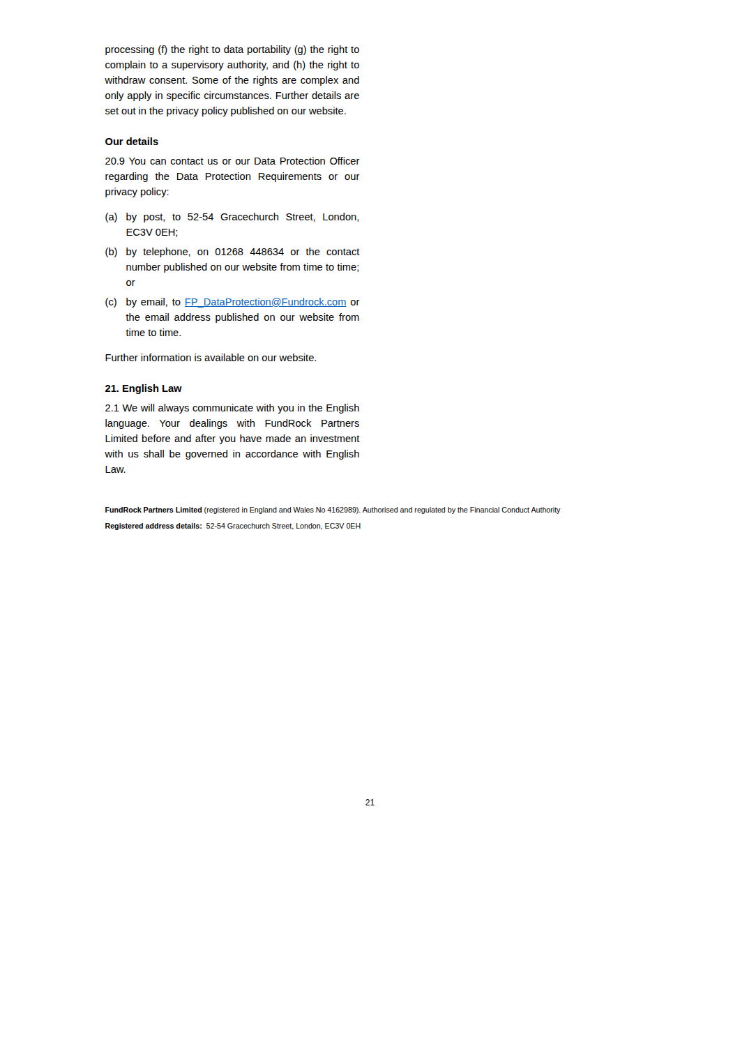processing (f) the right to data portability (g) the right to complain to a supervisory authority, and (h) the right to withdraw consent. Some of the rights are complex and only apply in specific circumstances. Further details are set out in the privacy policy published on our website.
Our details
20.9 You can contact us or our Data Protection Officer regarding the Data Protection Requirements or our privacy policy:
(a) by post, to 52-54 Gracechurch Street, London, EC3V 0EH;
(b) by telephone, on 01268 448634 or the contact number published on our website from time to time; or
(c) by email, to FP_DataProtection@Fundrock.com or the email address published on our website from time to time.
Further information is available on our website.
21. English Law
2.1 We will always communicate with you in the English language. Your dealings with FundRock Partners Limited before and after you have made an investment with us shall be governed in accordance with English Law.
FundRock Partners Limited (registered in England and Wales No 4162989). Authorised and regulated by the Financial Conduct Authority
Registered address details: 52-54 Gracechurch Street, London, EC3V 0EH
21